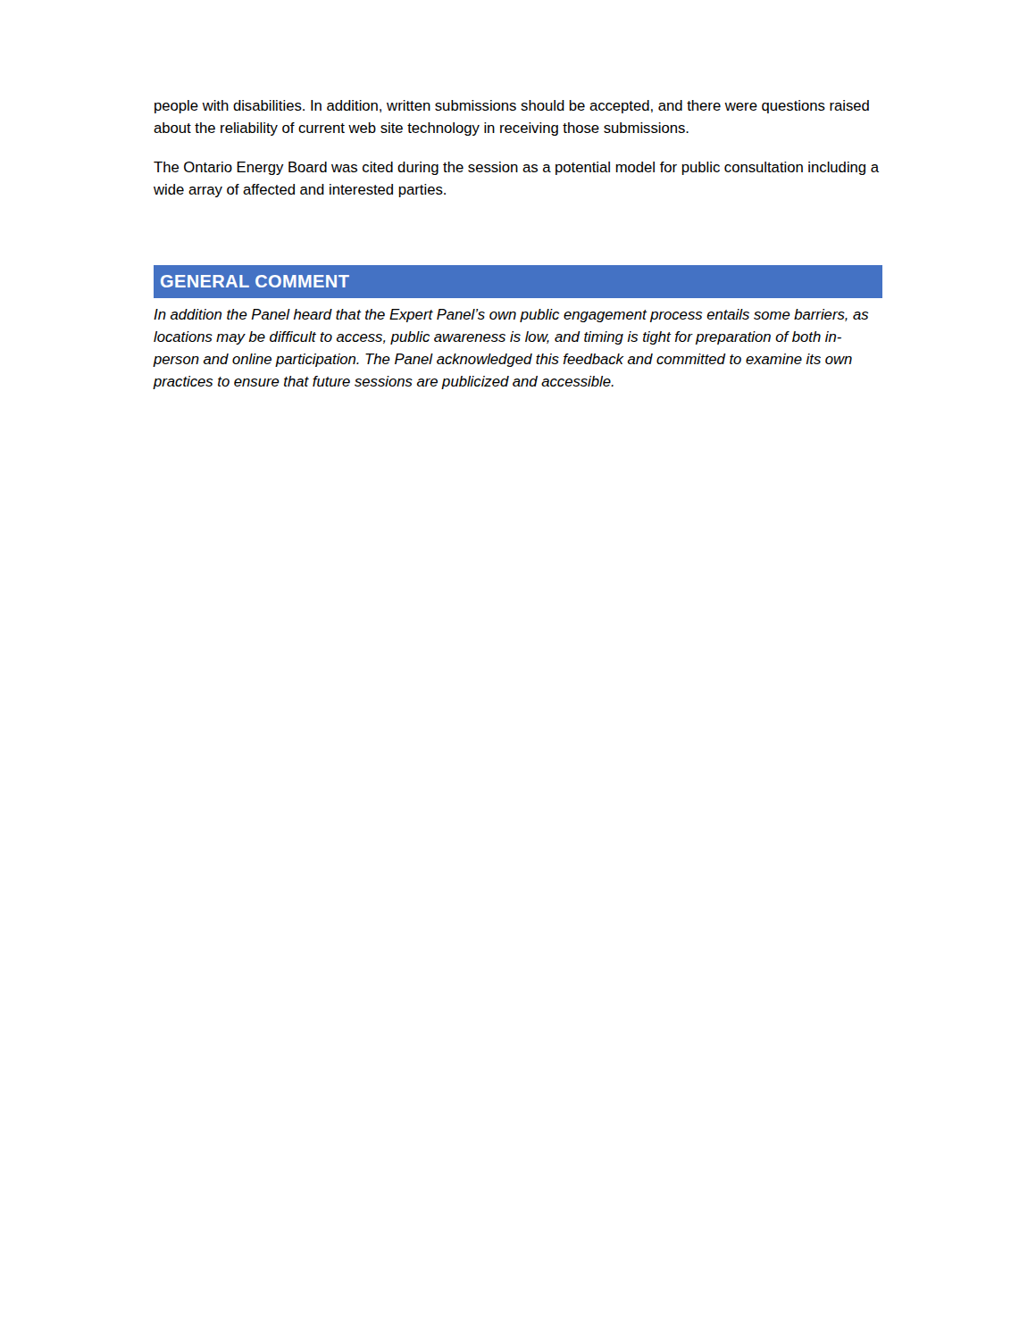people with disabilities. In addition, written submissions should be accepted, and there were questions raised about the reliability of current web site technology in receiving those submissions.
The Ontario Energy Board was cited during the session as a potential model for public consultation including a wide array of affected and interested parties.
General Comment
In addition the Panel heard that the Expert Panel’s own public engagement process entails some barriers, as locations may be difficult to access, public awareness is low, and timing is tight for preparation of both in-person and online participation. The Panel acknowledged this feedback and committed to examine its own practices to ensure that future sessions are publicized and accessible.